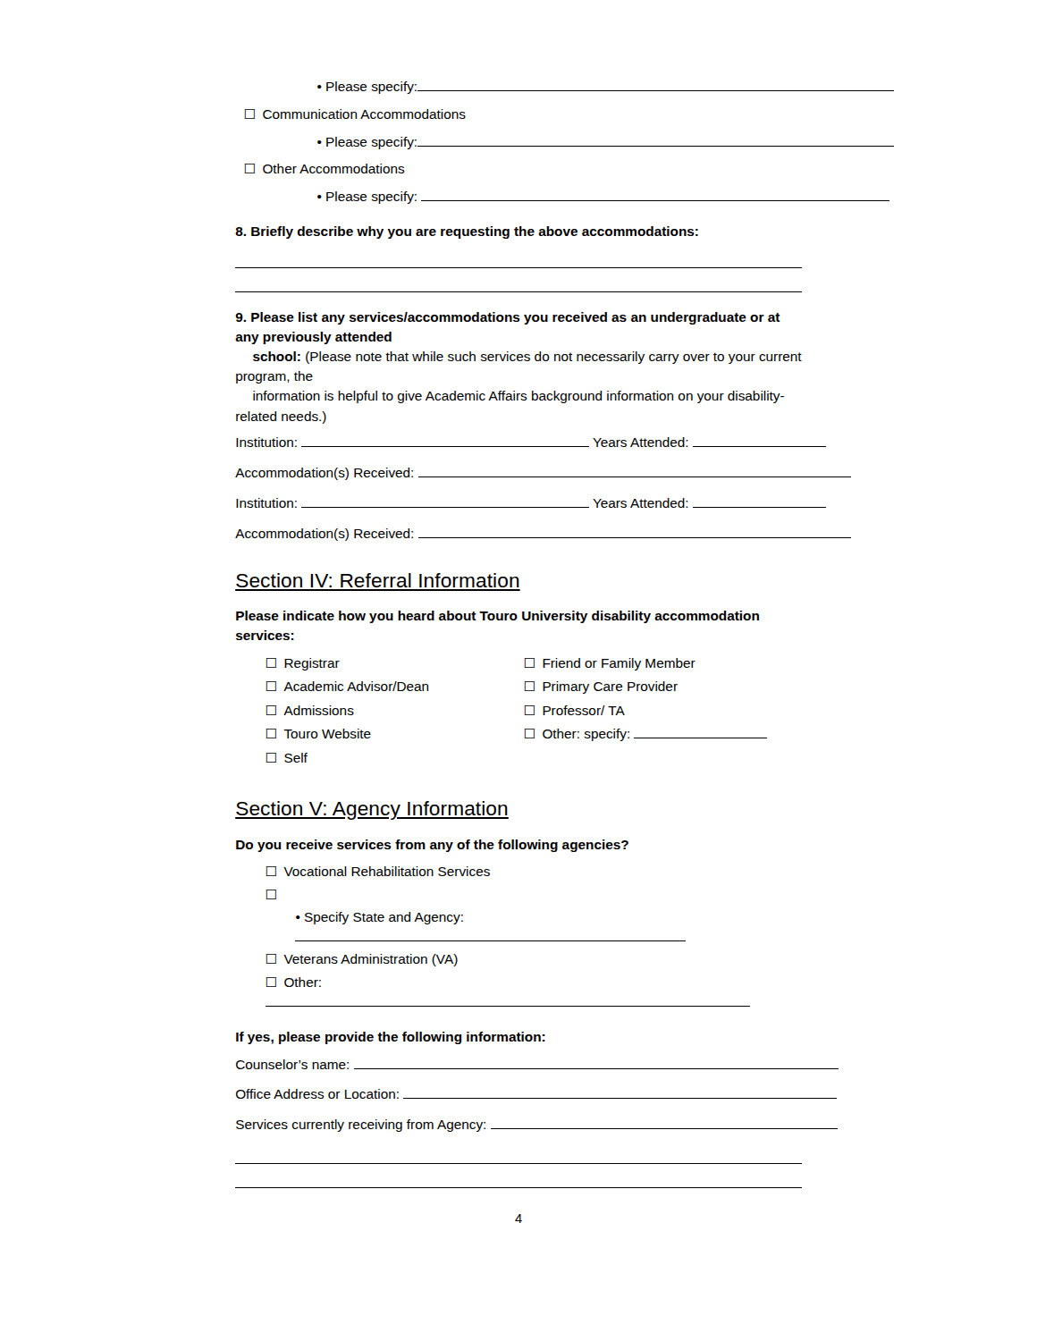• Please specify:
☐Communication Accommodations
• Please specify:
☐Other Accommodations
• Please specify:
8. Briefly describe why you are requesting the above accommodations:
9. Please list any services/accommodations you received as an undergraduate or at any previously attended
school: (Please note that while such services do not necessarily carry over to your current program, the
information is helpful to give Academic Affairs background information on your disability-related needs.)
Institution: Years Attended:
Accommodation(s) Received:
Institution: Years Attended:
Accommodation(s) Received:
Section IV: Referral Information
Please indicate how you heard about Touro University disability accommodation services:
☐Registrar
☐Academic Advisor/Dean
☐Admissions
☐Touro Website
☐Self
☐Friend or Family Member
☐Primary Care Provider
☐Professor/ TA
☐Other: specify:
Section V: Agency Information
Do you receive services from any of the following agencies?
☐Vocational Rehabilitation Services
☐
• Specify State and Agency:
☐Veterans Administration (VA)
☐Other:
If yes, please provide the following information:
Counselor’s name:
Office Address or Location:
Services currently receiving from Agency:
4